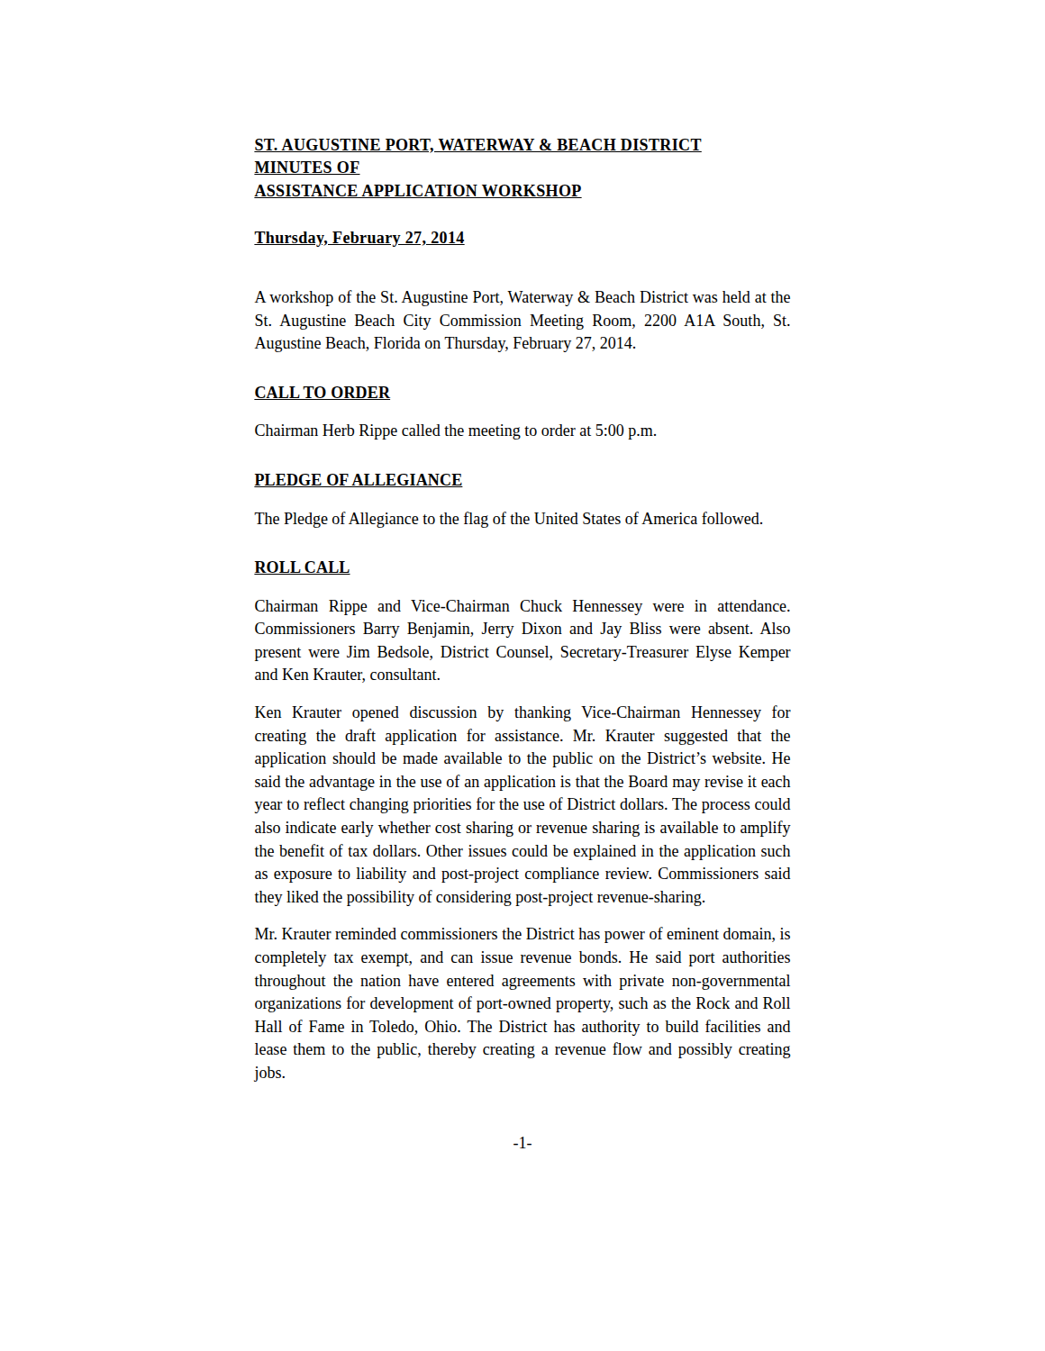ST. AUGUSTINE PORT, WATERWAY & BEACH DISTRICT
MINUTES OF
ASSISTANCE APPLICATION WORKSHOP
Thursday, February 27, 2014
A workshop of the St. Augustine Port, Waterway & Beach District was held at the St. Augustine Beach City Commission Meeting Room, 2200 A1A South, St. Augustine Beach, Florida on Thursday, February 27, 2014.
CALL TO ORDER
Chairman Herb Rippe called the meeting to order at 5:00 p.m.
PLEDGE OF ALLEGIANCE
The Pledge of Allegiance to the flag of the United States of America followed.
ROLL CALL
Chairman Rippe and Vice-Chairman Chuck Hennessey were in attendance. Commissioners Barry Benjamin, Jerry Dixon and Jay Bliss were absent. Also present were Jim Bedsole, District Counsel, Secretary-Treasurer Elyse Kemper and Ken Krauter, consultant.
Ken Krauter opened discussion by thanking Vice-Chairman Hennessey for creating the draft application for assistance. Mr. Krauter suggested that the application should be made available to the public on the District’s website. He said the advantage in the use of an application is that the Board may revise it each year to reflect changing priorities for the use of District dollars. The process could also indicate early whether cost sharing or revenue sharing is available to amplify the benefit of tax dollars. Other issues could be explained in the application such as exposure to liability and post-project compliance review. Commissioners said they liked the possibility of considering post-project revenue-sharing.
Mr. Krauter reminded commissioners the District has power of eminent domain, is completely tax exempt, and can issue revenue bonds. He said port authorities throughout the nation have entered agreements with private non-governmental organizations for development of port-owned property, such as the Rock and Roll Hall of Fame in Toledo, Ohio. The District has authority to build facilities and lease them to the public, thereby creating a revenue flow and possibly creating jobs.
-1-